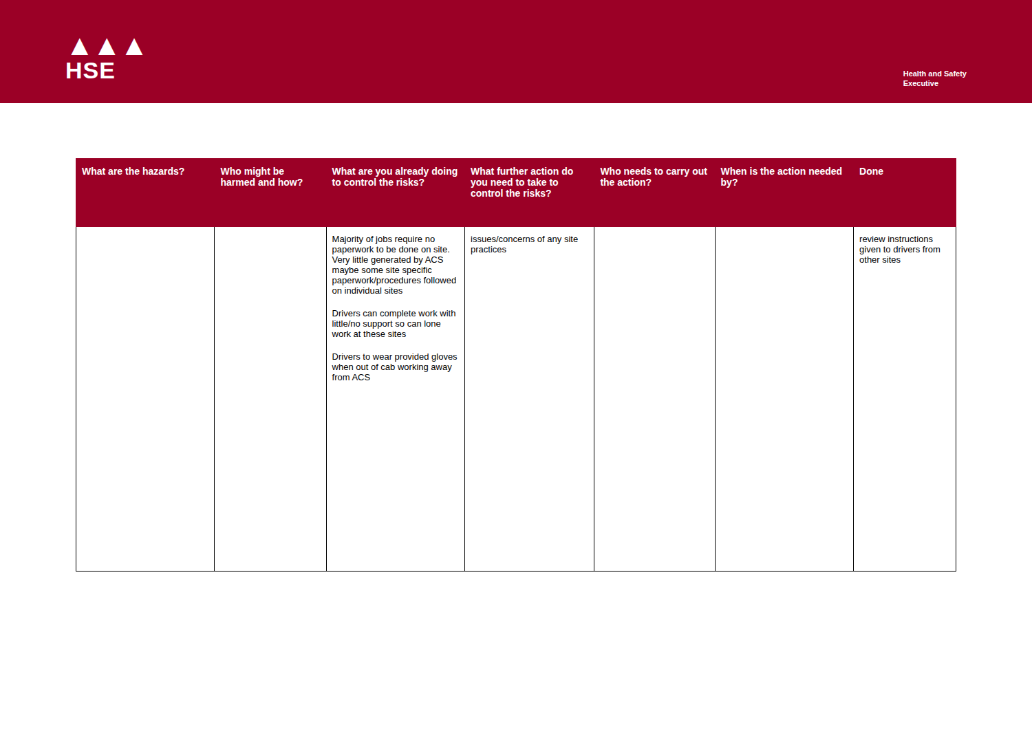▲▲▲
HSE
Health and Safety
Executive
| What are the hazards? | Who might be harmed and how? | What are you already doing to control the risks? | What further action do you need to take to control the risks? | Who needs to carry out the action? | When is the action needed by? | Done |
| --- | --- | --- | --- | --- | --- | --- |
| | | Majority of jobs require no paperwork to be done on site. Very little generated by ACS maybe some site specific paperwork/procedures followed on individual sites Drivers can complete work with little/no support so can lone work at these sites Drivers to wear provided gloves when out of cab working away from ACS | issues/concerns of any site practices | | | review instructions given to drivers from other sites |